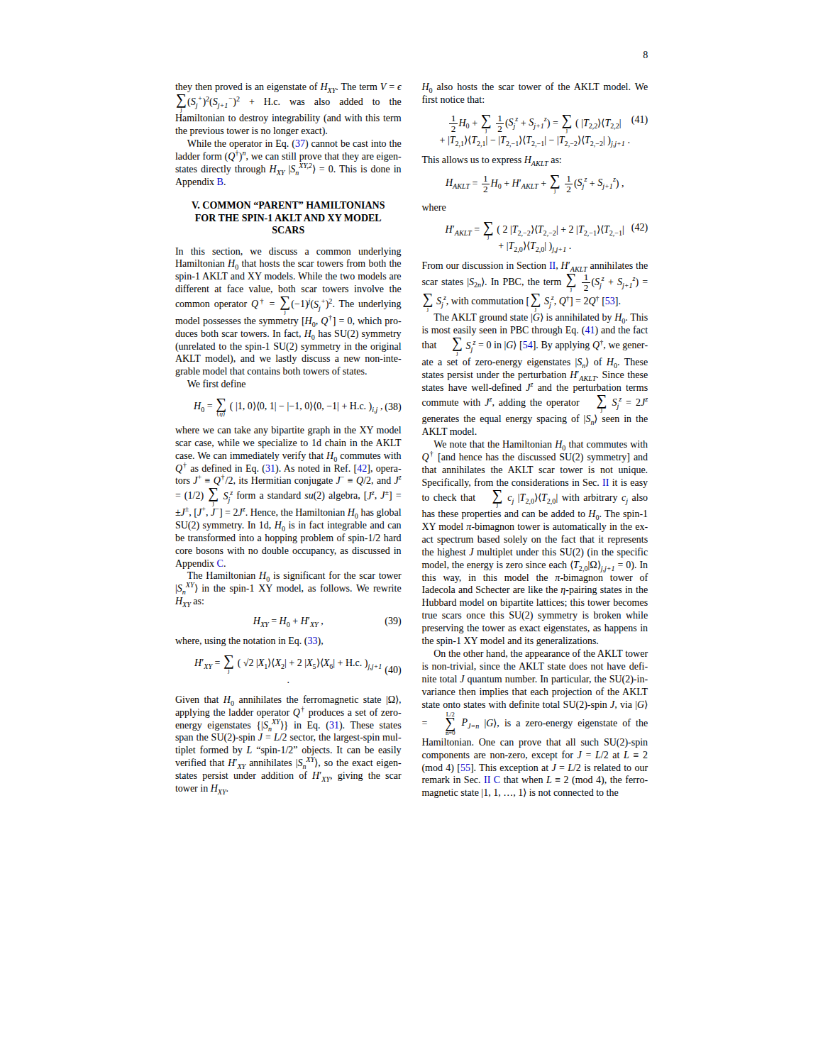8
they then proved is an eigenstate of HXY. The term V = ϵ ∑j(Sj+)2(Sj+1−)2 + H.c. was also added to the Hamiltonian to destroy integrability (and with this term the previous tower is no longer exact).
While the operator in Eq. (37) cannot be cast into the ladder form (Q†)n, we can still prove that they are eigenstates directly through HXY |SnXY,2⟩ = 0. This is done in Appendix B.
V. Common “parent” Hamiltonians
for the spin-1 AKLT and XY model
scars
In this section, we discuss a common underlying Hamiltonian H0 that hosts the scar towers from both the spin-1 AKLT and XY models. While the two models are different at face value, both scar towers involve the common operator Q† = ∑j(−1)j(Sj+)2. The underlying model possesses the symmetry [H0, Q†] = 0, which produces both scar towers. In fact, H0 has SU(2) symmetry (unrelated to the spin-1 SU(2) symmetry in the original AKLT model), and we lastly discuss a new non-integrable model that contains both towers of states.
We first define
H0 = ∑⟨ij⟩ ( |1, 0⟩⟨0, 1| − |−1, 0⟩⟨0, −1| + H.c. )i,j , (38)
where we can take any bipartite graph in the XY model scar case, while we specialize to 1d chain in the AKLT case. We can immediately verify that H0 commutes with Q† as defined in Eq. (31). As noted in Ref. [42], operators J+ ≡ Q†/2, its Hermitian conjugate J− ≡ Q/2, and Jz = (1/2) ∑j Sjz form a standard su(2) algebra, [Jz, J±] = ±J±, [J+, J−] = 2Jz. Hence, the Hamiltonian H0 has global SU(2) symmetry. In 1d, H0 is in fact integrable and can be transformed into a hopping problem of spin-1/2 hard core bosons with no double occupancy, as discussed in Appendix C.
The Hamiltonian H0 is significant for the scar tower |SnXY⟩ in the spin-1 XY model, as follows. We rewrite HXY as:
HXY = H0 + H′XY , (39)
where, using the notation in Eq. (33),
H′XY = ∑j ( √2 |X1⟩⟨X2| + 2 |X5⟩⟨X6| + H.c. )j,j+1 . (40)
Given that H0 annihilates the ferromagnetic state |Ω⟩, applying the ladder operator Q† produces a set of zero-energy eigenstates {|SnXY⟩} in Eq. (31). These states span the SU(2)-spin J = L/2 sector, the largest-spin multiplet formed by L “spin-1/2” objects. It can be easily verified that H′XY annihilates |SnXY⟩, so the exact eigenstates persist under addition of H′XY, giving the scar tower in HXY.
H0 also hosts the scar tower of the AKLT model. We first notice that:
12 H0 + ∑j 12(Sjz + Sj+1z) = ∑j ( |T2,2⟩⟨T2,2| (41) + |T2,1⟩⟨T2,1| − |T2,−1⟩⟨T2,−1| − |T2,−2⟩⟨T2,−2| )j,j+1 .
This allows us to express HAKLT as:
HAKLT = 12 H0 + H′AKLT + ∑j 12(Sjz + Sj+1z) ,
where
H′AKLT = ∑j ( 2 |T2,−2⟩⟨T2,−2| + 2 |T2,−1⟩⟨T2,−1| (42) + |T2,0⟩⟨T2,0| )j,j+1 .
From our discussion in Section II, H′AKLT annihilates the scar states |S2n⟩. In PBC, the term ∑j 12(Sjz + Sj+1z) = ∑j Sjz, with commutation [∑j Sjz, Q†] = 2Q† [53].
The AKLT ground state |G⟩ is annihilated by H0. This is most easily seen in PBC through Eq. (41) and the fact that ∑j Sjz = 0 in |G⟩ [54]. By applying Q†, we generate a set of zero-energy eigenstates |Sn⟩ of H0. These states persist under the perturbation H′AKLT. Since these states have well-defined Jz and the perturbation terms commute with Jz, adding the operator ∑j Sjz = 2Jz generates the equal energy spacing of |Sn⟩ seen in the AKLT model.
We note that the Hamiltonian H0 that commutes with Q† [and hence has the discussed SU(2) symmetry] and that annihilates the AKLT scar tower is not unique. Specifically, from the considerations in Sec. II it is easy to check that ∑j cj |T2,0⟩⟨T2,0| with arbitrary cj also has these properties and can be added to H0. The spin-1 XY model π-bimagnon tower is automatically in the exact spectrum based solely on the fact that it represents the highest J multiplet under this SU(2) (in the specific model, the energy is zero since each ⟨T2,0|Ω⟩j,j+1 = 0). In this way, in this model the π-bimagnon tower of Iadecola and Schecter are like the η-pairing states in the Hubbard model on bipartite lattices; this tower becomes true scars once this SU(2) symmetry is broken while preserving the tower as exact eigenstates, as happens in the spin-1 XY model and its generalizations.
On the other hand, the appearance of the AKLT tower is non-trivial, since the AKLT state does not have definite total J quantum number. In particular, the SU(2)-invariance then implies that each projection of the AKLT state onto states with definite total SU(2)-spin J, via |G⟩ = L/2∑n=0 PJ=n |G⟩, is a zero-energy eigenstate of the Hamiltonian. One can prove that all such SU(2)-spin components are non-zero, except for J = L/2 at L ≡ 2 (mod 4) [55]. This exception at J = L/2 is related to our remark in Sec. II C that when L ≡ 2 (mod 4), the ferromagnetic state |1, 1, …, 1⟩ is not connected to the